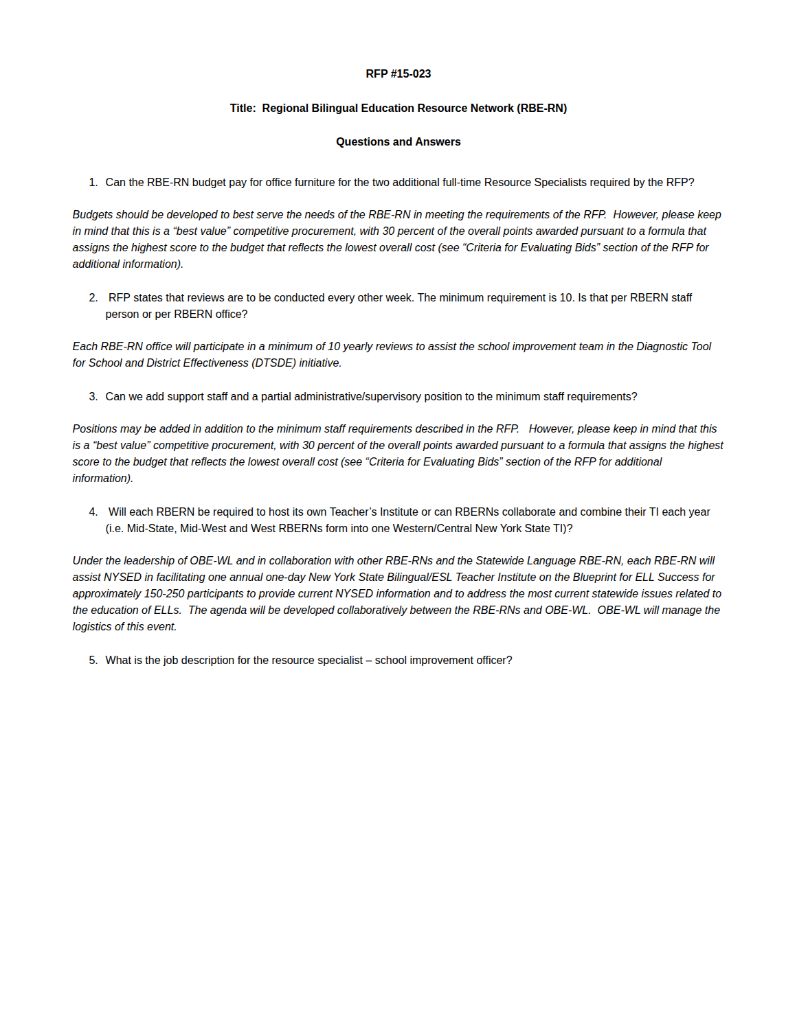RFP #15-023
Title: Regional Bilingual Education Resource Network (RBE-RN)
Questions and Answers
Can the RBE-RN budget pay for office furniture for the two additional full-time Resource Specialists required by the RFP?
Budgets should be developed to best serve the needs of the RBE-RN in meeting the requirements of the RFP. However, please keep in mind that this is a “best value” competitive procurement, with 30 percent of the overall points awarded pursuant to a formula that assigns the highest score to the budget that reflects the lowest overall cost (see “Criteria for Evaluating Bids” section of the RFP for additional information).
RFP states that reviews are to be conducted every other week. The minimum requirement is 10. Is that per RBERN staff person or per RBERN office?
Each RBE-RN office will participate in a minimum of 10 yearly reviews to assist the school improvement team in the Diagnostic Tool for School and District Effectiveness (DTSDE) initiative.
Can we add support staff and a partial administrative/supervisory position to the minimum staff requirements?
Positions may be added in addition to the minimum staff requirements described in the RFP. However, please keep in mind that this is a “best value” competitive procurement, with 30 percent of the overall points awarded pursuant to a formula that assigns the highest score to the budget that reflects the lowest overall cost (see “Criteria for Evaluating Bids” section of the RFP for additional information).
Will each RBERN be required to host its own Teacher’s Institute or can RBERNs collaborate and combine their TI each year (i.e. Mid-State, Mid-West and West RBERNs form into one Western/Central New York State TI)?
Under the leadership of OBE-WL and in collaboration with other RBE-RNs and the Statewide Language RBE-RN, each RBE-RN will assist NYSED in facilitating one annual one-day New York State Bilingual/ESL Teacher Institute on the Blueprint for ELL Success for approximately 150-250 participants to provide current NYSED information and to address the most current statewide issues related to the education of ELLs. The agenda will be developed collaboratively between the RBE-RNs and OBE-WL. OBE-WL will manage the logistics of this event.
What is the job description for the resource specialist – school improvement officer?